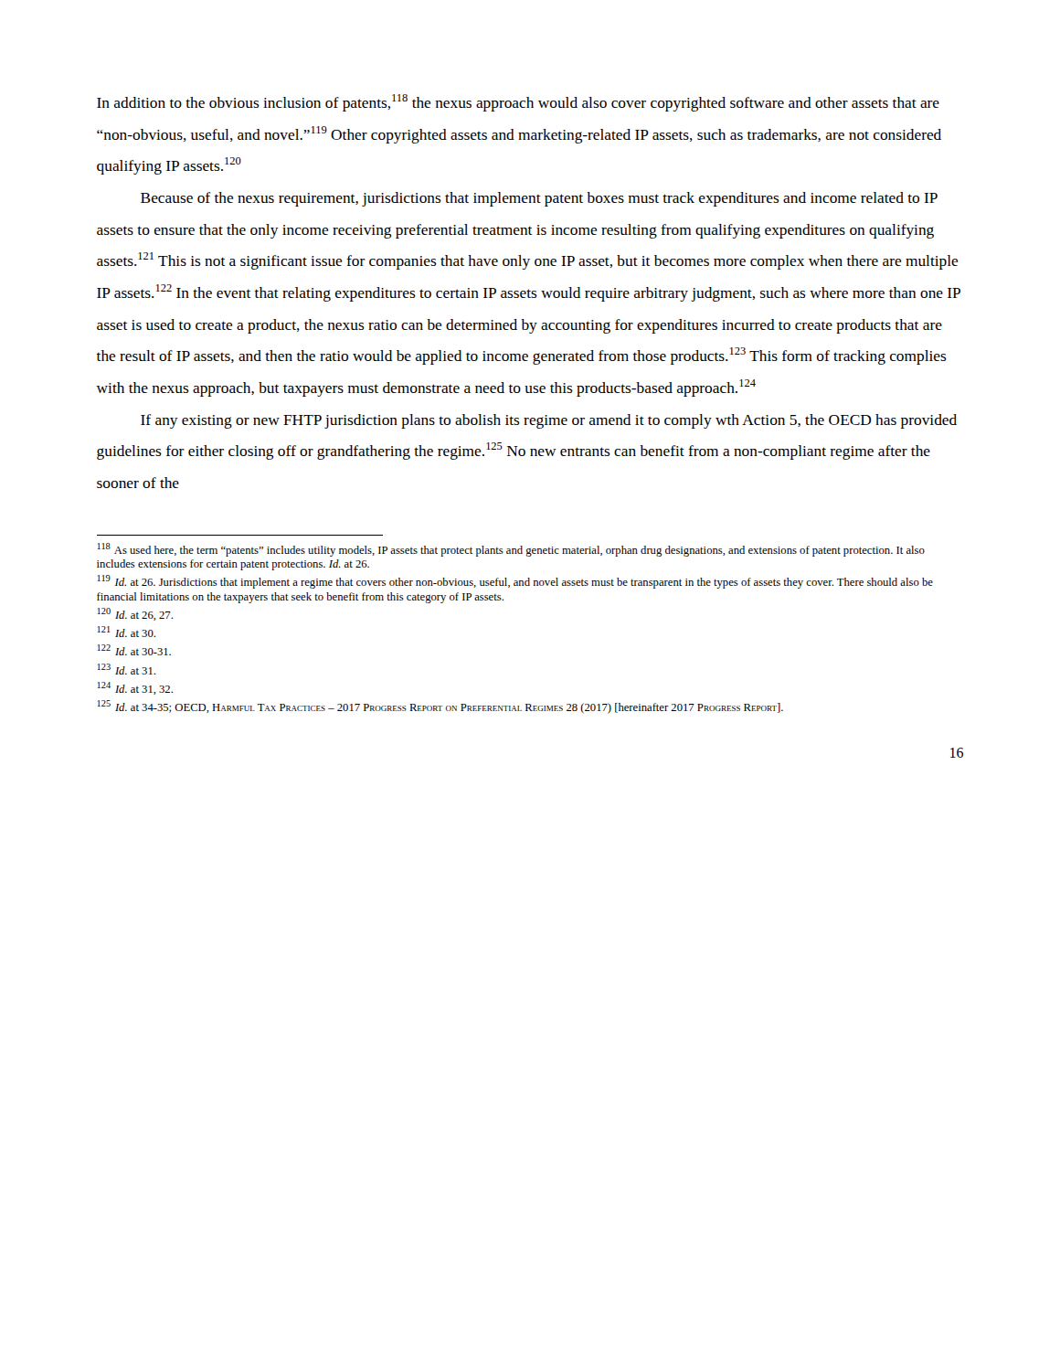In addition to the obvious inclusion of patents,118 the nexus approach would also cover copyrighted software and other assets that are “non-obvious, useful, and novel.”119 Other copyrighted assets and marketing-related IP assets, such as trademarks, are not considered qualifying IP assets.120
Because of the nexus requirement, jurisdictions that implement patent boxes must track expenditures and income related to IP assets to ensure that the only income receiving preferential treatment is income resulting from qualifying expenditures on qualifying assets.121 This is not a significant issue for companies that have only one IP asset, but it becomes more complex when there are multiple IP assets.122 In the event that relating expenditures to certain IP assets would require arbitrary judgment, such as where more than one IP asset is used to create a product, the nexus ratio can be determined by accounting for expenditures incurred to create products that are the result of IP assets, and then the ratio would be applied to income generated from those products.123 This form of tracking complies with the nexus approach, but taxpayers must demonstrate a need to use this products-based approach.124
If any existing or new FHTP jurisdiction plans to abolish its regime or amend it to comply wth Action 5, the OECD has provided guidelines for either closing off or grandfathering the regime.125 No new entrants can benefit from a non-compliant regime after the sooner of the
118 As used here, the term “patents” includes utility models, IP assets that protect plants and genetic material, orphan drug designations, and extensions of patent protection. It also includes extensions for certain patent protections. Id. at 26.
119 Id. at 26. Jurisdictions that implement a regime that covers other non-obvious, useful, and novel assets must be transparent in the types of assets they cover. There should also be financial limitations on the taxpayers that seek to benefit from this category of IP assets.
120 Id. at 26, 27.
121 Id. at 30.
122 Id. at 30-31.
123 Id. at 31.
124 Id. at 31, 32.
125 Id. at 34-35; OECD, Harmful Tax Practices – 2017 Progress Report on Preferential Regimes 28 (2017) [hereinafter 2017 Progress Report].
16